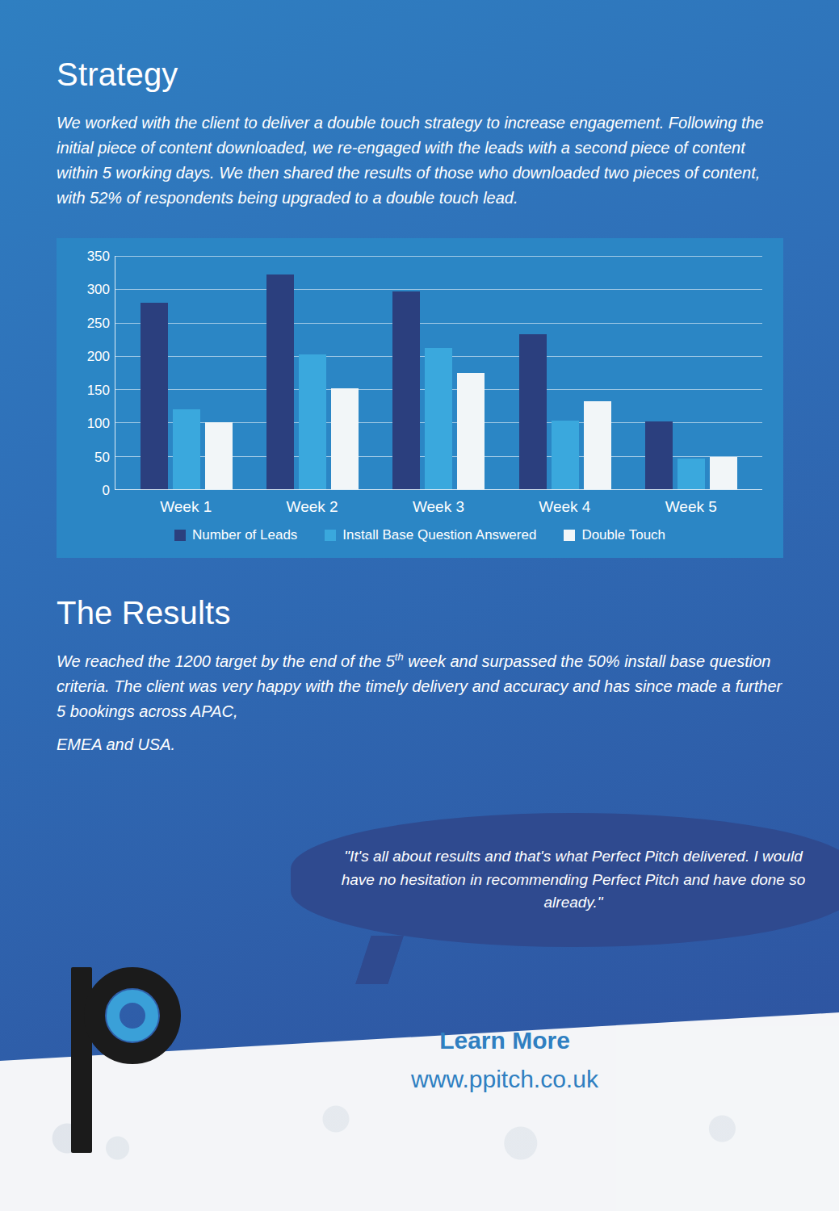Strategy
We worked with the client to deliver a double touch strategy to increase engagement. Following the initial piece of content downloaded, we re-engaged with the leads with a second piece of content within 5 working days. We then shared the results of those who downloaded two pieces of content, with 52% of respondents being upgraded to a double touch lead.
350 300 250 200 150 100 50 0
Week 1
Week 2
Week 3
Week 4
Week 5
Number of Leads
Install Base Question Answered
Double Touch
The Results
We reached the 1200 target by the end of the 5th week and surpassed the 50% install base question criteria. The client was very happy with the timely delivery and accuracy and has since made a further 5 bookings across APAC,
EMEA and USA.
"It's all about results and that's what Perfect Pitch delivered. I would have no hesitation in recommending Perfect Pitch and have done so already."
Learn More
www.ppitch.co.uk